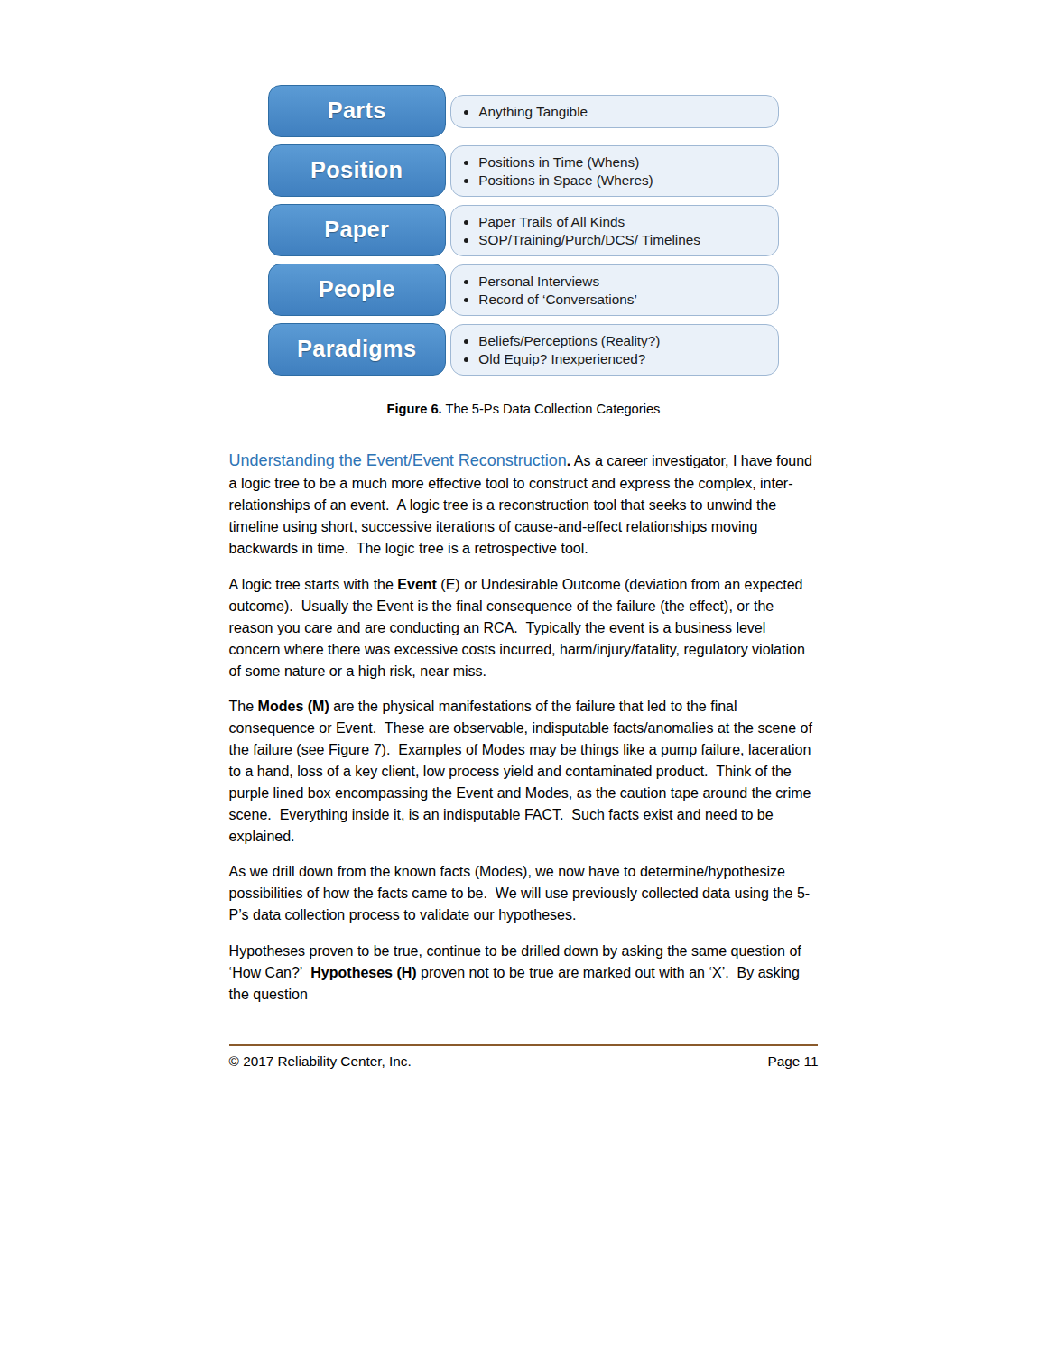| Parts | | Anything Tangible |
| Position | | Positions in Time (Whens) Positions in Space (Wheres) |
| Paper | | Paper Trails of All Kinds SOP/Training/Purch/DCS/ Timelines |
| People | | Personal Interviews Record of ‘Conversations’ |
| Paradigms | | Beliefs/Perceptions (Reality?) Old Equip? Inexperienced? |
Figure 6. The 5-Ps Data Collection Categories
Understanding the Event/Event Reconstruction
. As a career investigator, I have found a logic tree to be a much more effective tool to construct and express the complex, inter-relationships of an event. A logic tree is a reconstruction tool that seeks to unwind the timeline using short, successive iterations of cause-and-effect relationships moving backwards in time. The logic tree is a retrospective tool.
A logic tree starts with the Event (E) or Undesirable Outcome (deviation from an expected outcome). Usually the Event is the final consequence of the failure (the effect), or the reason you care and are conducting an RCA. Typically the event is a business level concern where there was excessive costs incurred, harm/injury/fatality, regulatory violation of some nature or a high risk, near miss.
The Modes (M) are the physical manifestations of the failure that led to the final consequence or Event. These are observable, indisputable facts/anomalies at the scene of the failure (see Figure 7). Examples of Modes may be things like a pump failure, laceration to a hand, loss of a key client, low process yield and contaminated product. Think of the purple lined box encompassing the Event and Modes, as the caution tape around the crime scene. Everything inside it, is an indisputable FACT. Such facts exist and need to be explained.
As we drill down from the known facts (Modes), we now have to determine/hypothesize possibilities of how the facts came to be. We will use previously collected data using the 5-P’s data collection process to validate our hypotheses.
Hypotheses proven to be true, continue to be drilled down by asking the same question of ‘How Can?’ Hypotheses (H) proven not to be true are marked out with an ‘X’. By asking the question
© 2017 Reliability Center, Inc. Page 11